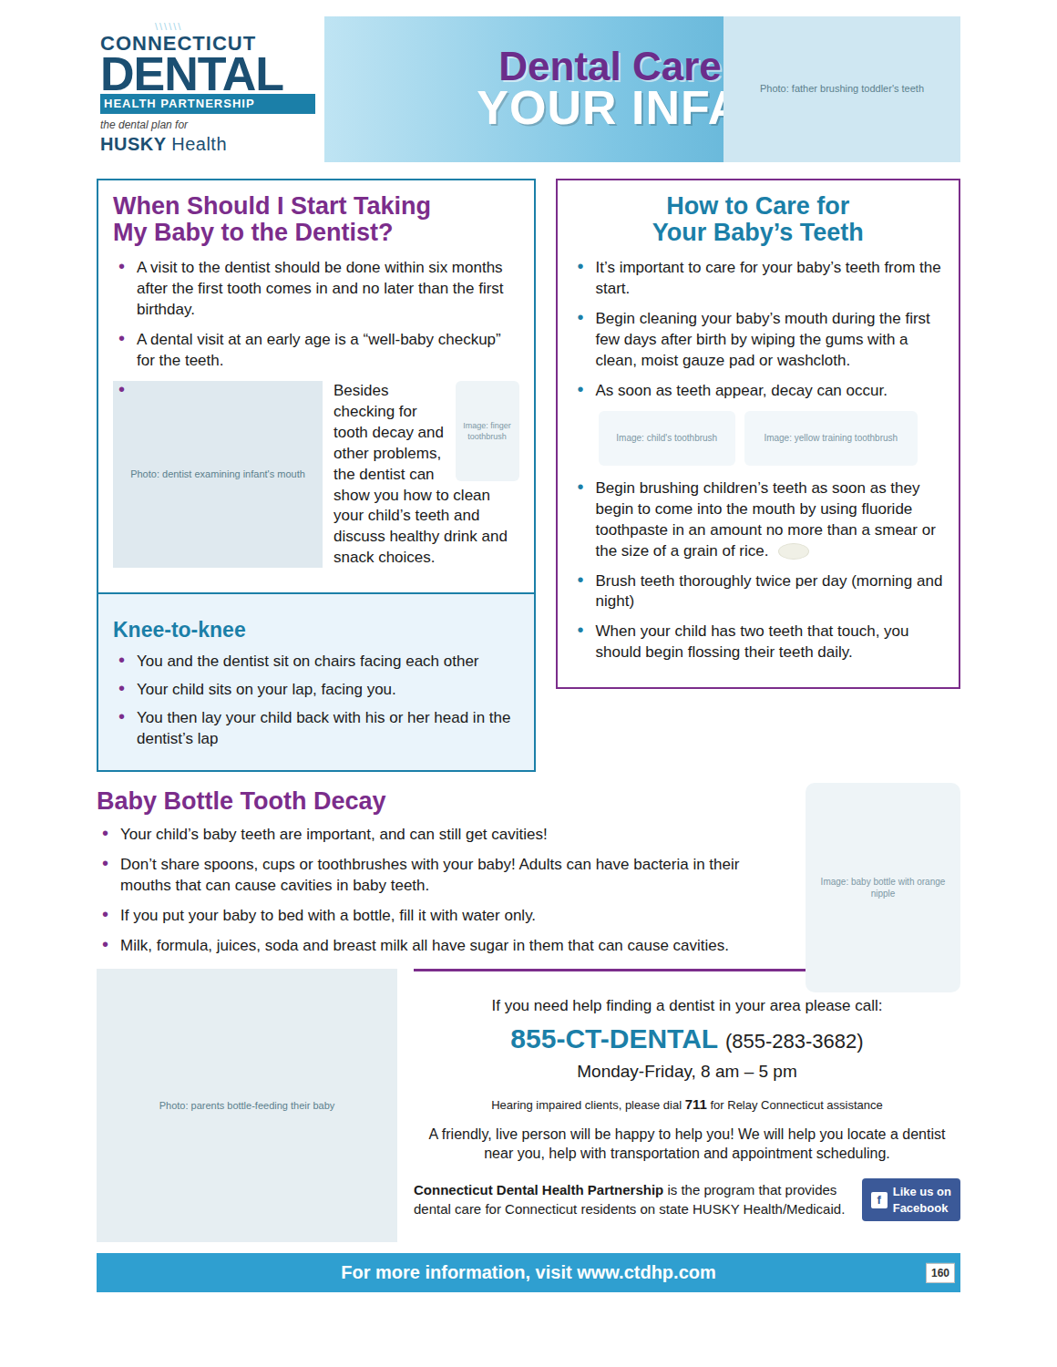\\\\\\
CONNECTICUT
DENTAL
HEALTH PARTNERSHIP
the dental plan for
HUSKY Health
Dental Care for YOUR INFANT
Photo: father brushing toddler's teeth
When Should I Start Taking
My Baby to the Dentist?
A visit to the dentist should be done within six months after the first tooth comes in and no later than the first birthday.
A dental visit at an early age is a “well-baby checkup” for the teeth.
Photo: dentist examining infant's mouth
Image: finger toothbrush
Besides checking for tooth decay and other problems, the dentist can show you how to clean your child’s teeth and discuss healthy drink and snack choices.
Knee-to-knee
You and the dentist sit on chairs facing each other
Your child sits on your lap, facing you.
You then lay your child back with his or her head in the dentist’s lap
How to Care for
Your Baby’s Teeth
It’s important to care for your baby’s teeth from the start.
Begin cleaning your baby’s mouth during the first few days after birth by wiping the gums with a clean, moist gauze pad or washcloth.
As soon as teeth appear, decay can occur.
Image: child's toothbrush
Image: yellow training toothbrush
Begin brushing children’s teeth as soon as they begin to come into the mouth by using fluoride toothpaste in an amount no more than a smear or the size of a grain of rice.
Brush teeth thoroughly twice per day (morning and night)
When your child has two teeth that touch, you should begin flossing their teeth daily.
Image: baby bottle with orange nipple
Baby Bottle Tooth Decay
Your child’s baby teeth are important, and can still get cavities!
Don’t share spoons, cups or toothbrushes with your baby! Adults can have bacteria in their mouths that can cause cavities in baby teeth.
If you put your baby to bed with a bottle, fill it with water only.
Milk, formula, juices, soda and breast milk all have sugar in them that can cause cavities.
Photo: parents bottle-feeding their baby
If you need help finding a dentist in your area please call:
855-CT-DENTAL (855-283-3682)
Monday-Friday, 8 am – 5 pm
Hearing impaired clients, please dial 711 for Relay Connecticut assistance
A friendly, live person will be happy to help you! We will help you locate a dentist near you, help with transportation and appointment scheduling.
Connecticut Dental Health Partnership is the program that provides dental care for Connecticut residents on state HUSKY Health/Medicaid.
f Like us on
Facebook
For more information, visit www.ctdhp.com 160